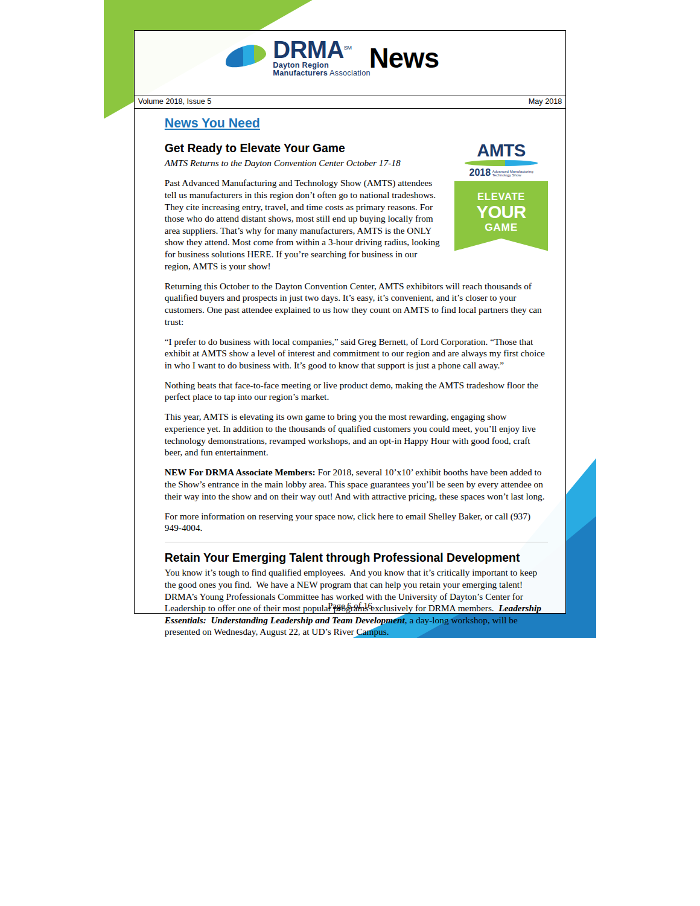DRMASM
Dayton Region
Manufacturers Association
News
Volume 2018, Issue 5 May 2018
News You Need
AMTS
2018 Advanced Manufacturing
Technology Show
ELEVATE
YOUR
GAME
Get Ready to Elevate Your Game
AMTS Returns to the Dayton Convention Center October 17-18
Past Advanced Manufacturing and Technology Show (AMTS) attendees tell us manufacturers in this region don’t often go to national tradeshows. They cite increasing entry, travel, and time costs as primary reasons. For those who do attend distant shows, most still end up buying locally from area suppliers. That’s why for many manufacturers, AMTS is the ONLY show they attend. Most come from within a 3-hour driving radius, looking for business solutions HERE. If you’re searching for business in our region, AMTS is your show!
Returning this October to the Dayton Convention Center, AMTS exhibitors will reach thousands of qualified buyers and prospects in just two days. It’s easy, it’s convenient, and it’s closer to your customers. One past attendee explained to us how they count on AMTS to find local partners they can trust:
“I prefer to do business with local companies,” said Greg Bernett, of Lord Corporation. “Those that exhibit at AMTS show a level of interest and commitment to our region and are always my first choice in who I want to do business with. It’s good to know that support is just a phone call away.”
Nothing beats that face-to-face meeting or live product demo, making the AMTS tradeshow floor the perfect place to tap into our region’s market.
This year, AMTS is elevating its own game to bring you the most rewarding, engaging show experience yet. In addition to the thousands of qualified customers you could meet, you’ll enjoy live technology demonstrations, revamped workshops, and an opt-in Happy Hour with good food, craft beer, and fun entertainment.
NEW For DRMA Associate Members: For 2018, several 10’x10’ exhibit booths have been added to the Show’s entrance in the main lobby area. This space guarantees you’ll be seen by every attendee on their way into the show and on their way out! And with attractive pricing, these spaces won’t last long.
For more information on reserving your space now, click here to email Shelley Baker, or call (937) 949-4004.
Retain Your Emerging Talent through Professional Development
You know it’s tough to find qualified employees. And you know that it’s critically important to keep the good ones you find. We have a NEW program that can help you retain your emerging talent! DRMA’s Young Professionals Committee has worked with the University of Dayton’s Center for Leadership to offer one of their most popular programs exclusively for DRMA members. Leadership Essentials: Understanding Leadership and Team Development, a day-long workshop, will be presented on Wednesday, August 22, at UD’s River Campus.
In this high-energy and interactive program, participants will be taking part in a DiSC self-assessment, group discussions, and activities that will help them identify their strengths and opportunities. As organizations tend to do more with less, the power and performance of the team plays a larger role than ever before in the overall success of the organization. Leading, managing, and being part of a team takes knowledge and skill. Participants will identify the stages of team development and will learn how to accelerate their team’s performance in the future.
This program will help participants:
Identify the strengths, opportunities, and impact of different leadership styles
Develop a plan to work more effectively with others possessing different styles
Understand the four stages of team development and tactics to accelerate teams into performing at a higher levelthan they would as individual contributors
Page 6 of 16